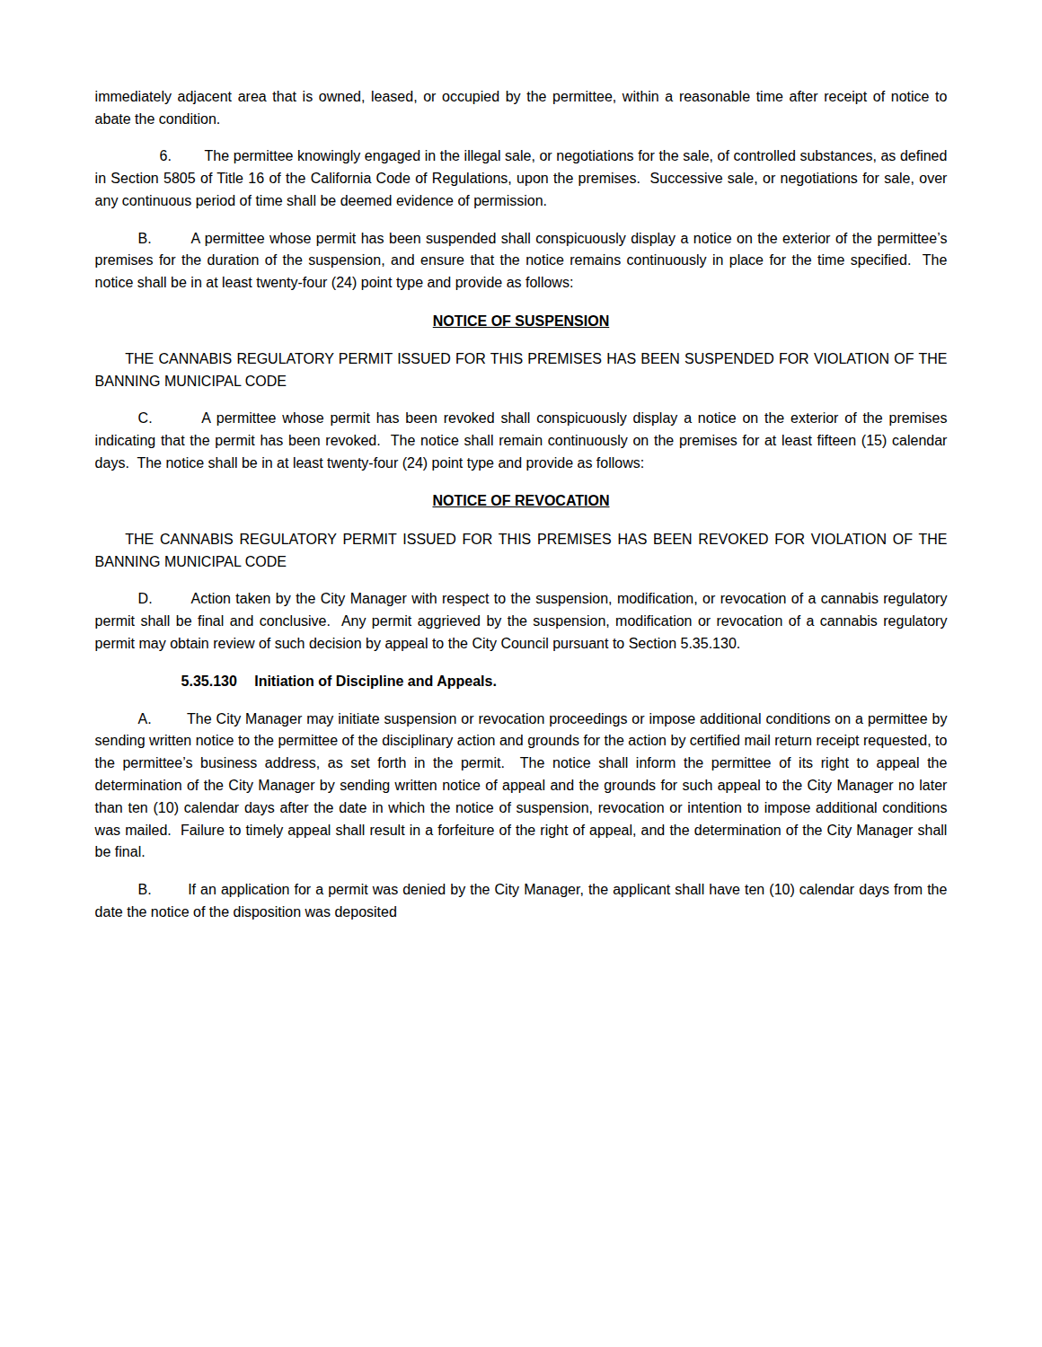immediately adjacent area that is owned, leased, or occupied by the permittee, within a reasonable time after receipt of notice to abate the condition.
6. The permittee knowingly engaged in the illegal sale, or negotiations for the sale, of controlled substances, as defined in Section 5805 of Title 16 of the California Code of Regulations, upon the premises. Successive sale, or negotiations for sale, over any continuous period of time shall be deemed evidence of permission.
B. A permittee whose permit has been suspended shall conspicuously display a notice on the exterior of the permittee’s premises for the duration of the suspension, and ensure that the notice remains continuously in place for the time specified. The notice shall be in at least twenty-four (24) point type and provide as follows:
NOTICE OF SUSPENSION
THE CANNABIS REGULATORY PERMIT ISSUED FOR THIS PREMISES HAS BEEN SUSPENDED FOR VIOLATION OF THE BANNING MUNICIPAL CODE
C. A permittee whose permit has been revoked shall conspicuously display a notice on the exterior of the premises indicating that the permit has been revoked. The notice shall remain continuously on the premises for at least fifteen (15) calendar days. The notice shall be in at least twenty-four (24) point type and provide as follows:
NOTICE OF REVOCATION
THE CANNABIS REGULATORY PERMIT ISSUED FOR THIS PREMISES HAS BEEN REVOKED FOR VIOLATION OF THE BANNING MUNICIPAL CODE
D. Action taken by the City Manager with respect to the suspension, modification, or revocation of a cannabis regulatory permit shall be final and conclusive. Any permit aggrieved by the suspension, modification or revocation of a cannabis regulatory permit may obtain review of such decision by appeal to the City Council pursuant to Section 5.35.130.
5.35.130 Initiation of Discipline and Appeals.
A. The City Manager may initiate suspension or revocation proceedings or impose additional conditions on a permittee by sending written notice to the permittee of the disciplinary action and grounds for the action by certified mail return receipt requested, to the permittee’s business address, as set forth in the permit. The notice shall inform the permittee of its right to appeal the determination of the City Manager by sending written notice of appeal and the grounds for such appeal to the City Manager no later than ten (10) calendar days after the date in which the notice of suspension, revocation or intention to impose additional conditions was mailed. Failure to timely appeal shall result in a forfeiture of the right of appeal, and the determination of the City Manager shall be final.
B. If an application for a permit was denied by the City Manager, the applicant shall have ten (10) calendar days from the date the notice of the disposition was deposited